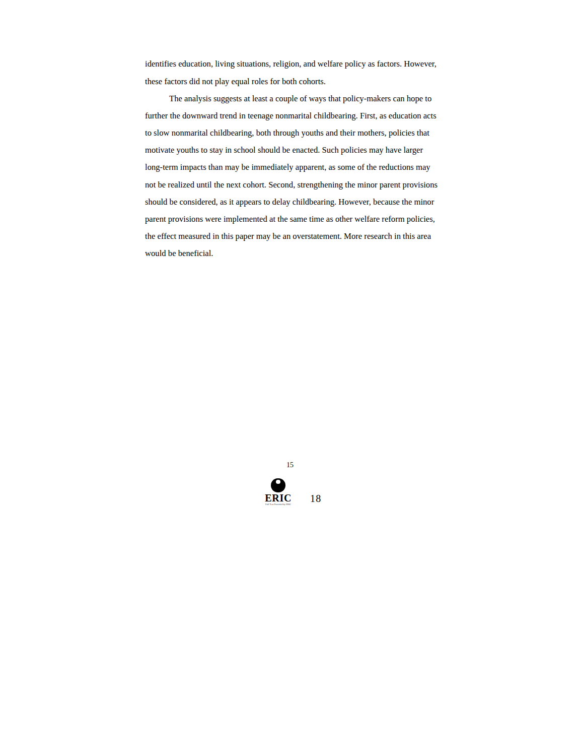identifies education, living situations, religion, and welfare policy as factors. However, these factors did not play equal roles for both cohorts.
The analysis suggests at least a couple of ways that policy-makers can hope to further the downward trend in teenage nonmarital childbearing. First, as education acts to slow nonmarital childbearing, both through youths and their mothers, policies that motivate youths to stay in school should be enacted. Such policies may have larger long-term impacts than may be immediately apparent, as some of the reductions may not be realized until the next cohort. Second, strengthening the minor parent provisions should be considered, as it appears to delay childbearing. However, because the minor parent provisions were implemented at the same time as other welfare reform policies, the effect measured in this paper may be an overstatement. More research in this area would be beneficial.
15
ERIC Full Text Provided by ERIC
18